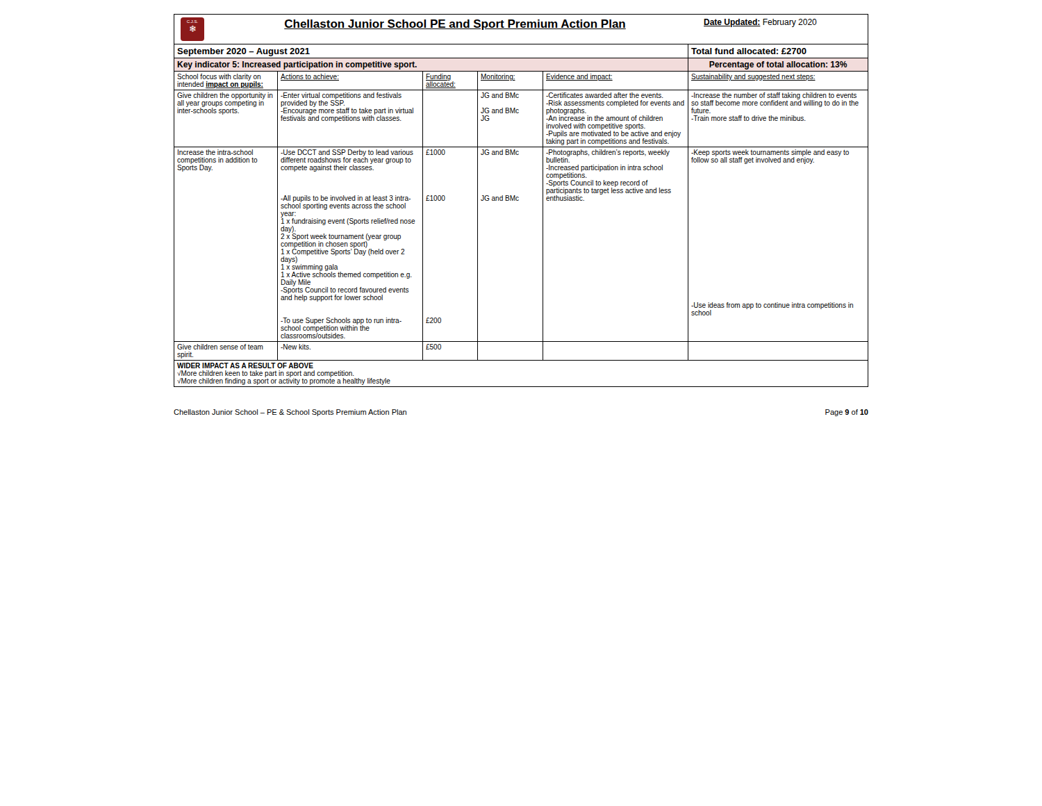| C.J.S. ❄ | Chellaston Junior School PE and Sport Premium Action Plan | Date Updated: February 2020 |
| September 2020 – August 2021 | Total fund allocated: £2700 |
| Key indicator 5: Increased participation in competitive sport. | Percentage of total allocation: 13% |
| School focus with clarity on intended impact on pupils: | Actions to achieve: | Funding allocated: | Monitoring: | Evidence and impact: | Sustainability and suggested next steps: |
| Give children the opportunity in all year groups competing in inter-schools sports. | -Enter virtual competitions and festivals provided by the SSP. -Encourage more staff to take part in virtual festivals and competitions with classes. | | JG and BMc JG and BMc JG | -Certificates awarded after the events. -Risk assessments completed for events and photographs. -An increase in the amount of children involved with competitive sports. -Pupils are motivated to be active and enjoy taking part in competitions and festivals. | -Increase the number of staff taking children to events so staff become more confident and willing to do in the future. -Train more staff to drive the minibus. |
| Increase the intra-school competitions in addition to Sports Day. | -Use DCCT and SSP Derby to lead various different roadshows for each year group to compete against their classes. -All pupils to be involved in at least 3 intra-school sporting events across the school year: 1 x fundraising event (Sports relief/red nose day). 2 x Sport week tournament (year group competition in chosen sport) 1 x Competitive Sports’ Day (held over 2 days) 1 x swimming gala 1 x Active schools themed competition e.g. Daily Mile -Sports Council to record favoured events and help support for lower school -To use Super Schools app to run intra-school competition within the classrooms/outsides. | £1000 £1000 £200 | JG and BMc JG and BMc | -Photographs, children’s reports, weekly bulletin. -Increased participation in intra school competitions. -Sports Council to keep record of participants to target less active and less enthusiastic. | -Keep sports week tournaments simple and easy to follow so all staff get involved and enjoy. -Use ideas from app to continue intra competitions in school |
| Give children sense of team spirit. | -New kits. | £500 | | | |
| WIDER IMPACT AS A RESULT OF ABOVE √More children keen to take part in sport and competition. √More children finding a sport or activity to promote a healthy lifestyle |
Chellaston Junior School – PE & School Sports Premium Action Plan
Page 9 of 10